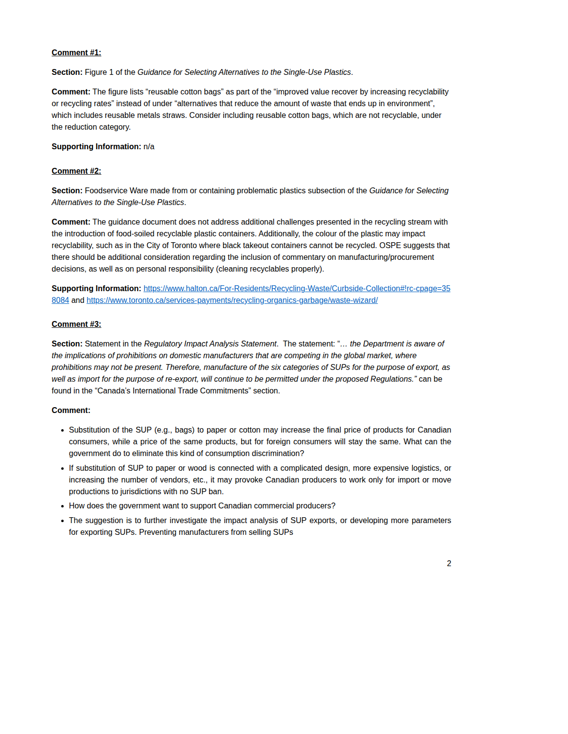Comment #1:
Section: Figure 1 of the Guidance for Selecting Alternatives to the Single-Use Plastics.
Comment: The figure lists “reusable cotton bags” as part of the “improved value recover by increasing recyclability or recycling rates” instead of under “alternatives that reduce the amount of waste that ends up in environment”, which includes reusable metals straws. Consider including reusable cotton bags, which are not recyclable, under the reduction category.
Supporting Information: n/a
Comment #2:
Section: Foodservice Ware made from or containing problematic plastics subsection of the Guidance for Selecting Alternatives to the Single-Use Plastics.
Comment: The guidance document does not address additional challenges presented in the recycling stream with the introduction of food-soiled recyclable plastic containers. Additionally, the colour of the plastic may impact recyclability, such as in the City of Toronto where black takeout containers cannot be recycled. OSPE suggests that there should be additional consideration regarding the inclusion of commentary on manufacturing/procurement decisions, as well as on personal responsibility (cleaning recyclables properly).
Supporting Information: https://www.halton.ca/For-Residents/Recycling-Waste/Curbside-Collection#!rc-cpage=358084 and https://www.toronto.ca/services-payments/recycling-organics-garbage/waste-wizard/
Comment #3:
Section: Statement in the Regulatory Impact Analysis Statement. The statement: “… the Department is aware of the implications of prohibitions on domestic manufacturers that are competing in the global market, where prohibitions may not be present. Therefore, manufacture of the six categories of SUPs for the purpose of export, as well as import for the purpose of re-export, will continue to be permitted under the proposed Regulations.” can be found in the “Canada’s International Trade Commitments” section.
Comment:
Substitution of the SUP (e.g., bags) to paper or cotton may increase the final price of products for Canadian consumers, while a price of the same products, but for foreign consumers will stay the same. What can the government do to eliminate this kind of consumption discrimination?
If substitution of SUP to paper or wood is connected with a complicated design, more expensive logistics, or increasing the number of vendors, etc., it may provoke Canadian producers to work only for import or move productions to jurisdictions with no SUP ban.
How does the government want to support Canadian commercial producers?
The suggestion is to further investigate the impact analysis of SUP exports, or developing more parameters for exporting SUPs. Preventing manufacturers from selling SUPs
2